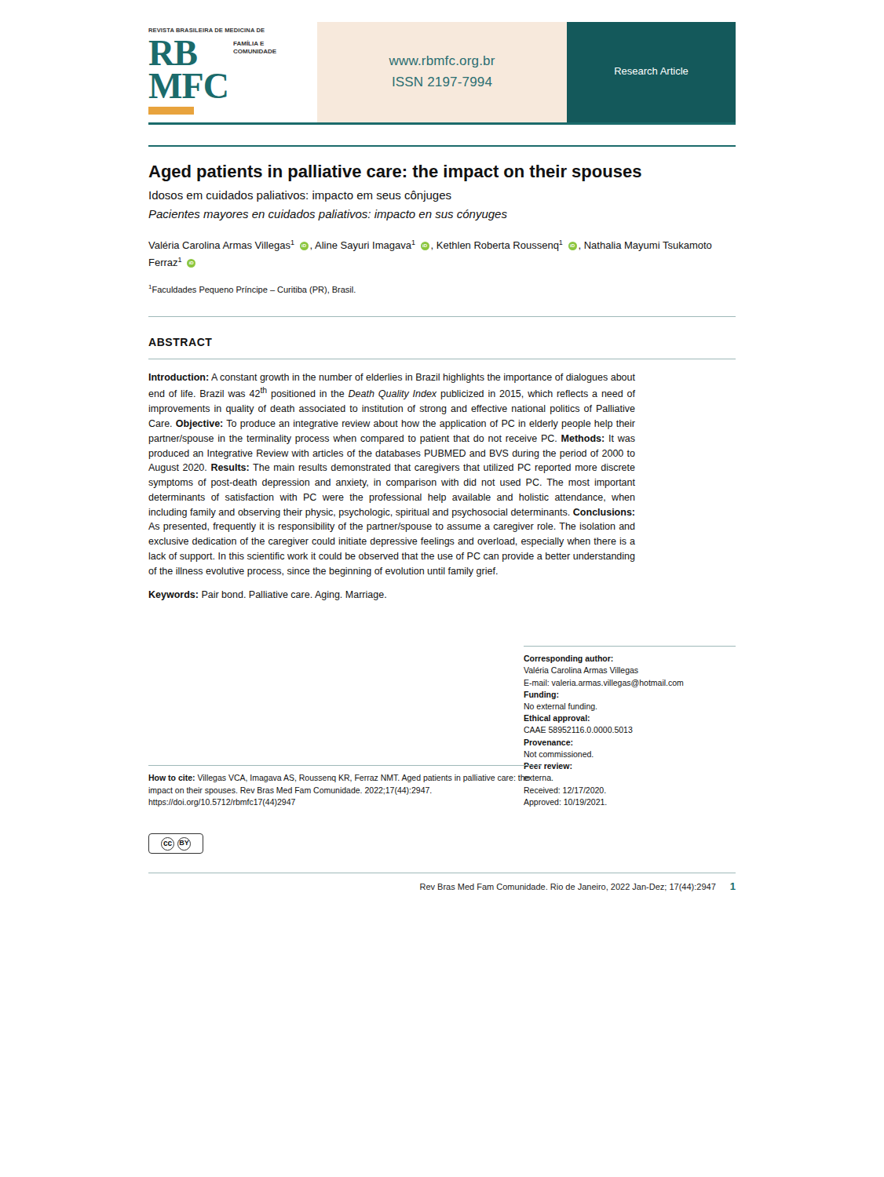REVISTA BRASILEIRA DE MEDICINA DE
RB
MFC
FAMÍLIA E COMUNIDADE
www.rbmfc.org.br
ISSN 2197-7994
Research Article
Aged patients in palliative care: the impact on their spouses
Idosos em cuidados paliativos: impacto em seus cônjuges
Pacientes mayores en cuidados paliativos: impacto en sus cónyuges
Valéria Carolina Armas Villegas1 , Aline Sayuri Imagava1 , Kethlen Roberta Roussenq1 , Nathalia Mayumi Tsukamoto Ferraz1
1Faculdades Pequeno Príncipe – Curitiba (PR), Brasil.
ABSTRACT
Introduction: A constant growth in the number of elderlies in Brazil highlights the importance of dialogues about end of life. Brazil was 42th positioned in the Death Quality Index publicized in 2015, which reflects a need of improvements in quality of death associated to institution of strong and effective national politics of Palliative Care. Objective: To produce an integrative review about how the application of PC in elderly people help their partner/spouse in the terminality process when compared to patient that do not receive PC. Methods: It was produced an Integrative Review with articles of the databases PUBMED and BVS during the period of 2000 to August 2020. Results: The main results demonstrated that caregivers that utilized PC reported more discrete symptoms of post-death depression and anxiety, in comparison with did not used PC. The most important determinants of satisfaction with PC were the professional help available and holistic attendance, when including family and observing their physic, psychologic, spiritual and psychosocial determinants. Conclusions: As presented, frequently it is responsibility of the partner/spouse to assume a caregiver role. The isolation and exclusive dedication of the caregiver could initiate depressive feelings and overload, especially when there is a lack of support. In this scientific work it could be observed that the use of PC can provide a better understanding of the illness evolutive process, since the beginning of evolution until family grief.
Keywords: Pair bond. Palliative care. Aging. Marriage.
Corresponding author:
Valéria Carolina Armas Villegas
E-mail: valeria.armas.villegas@hotmail.com
Funding:
No external funding.
Ethical approval:
CAAE 58952116.0.0000.5013
Provenance:
Not commissioned.
Peer review:
externa.
Received: 12/17/2020.
Approved: 10/19/2021.
How to cite: Villegas VCA, Imagava AS, Roussenq KR, Ferraz NMT. Aged patients in palliative care: the impact on their spouses. Rev Bras Med Fam Comunidade. 2022;17(44):2947. https://doi.org/10.5712/rbmfc17(44)2947
cc
BY
Rev Bras Med Fam Comunidade. Rio de Janeiro, 2022 Jan-Dez; 17(44):2947
1